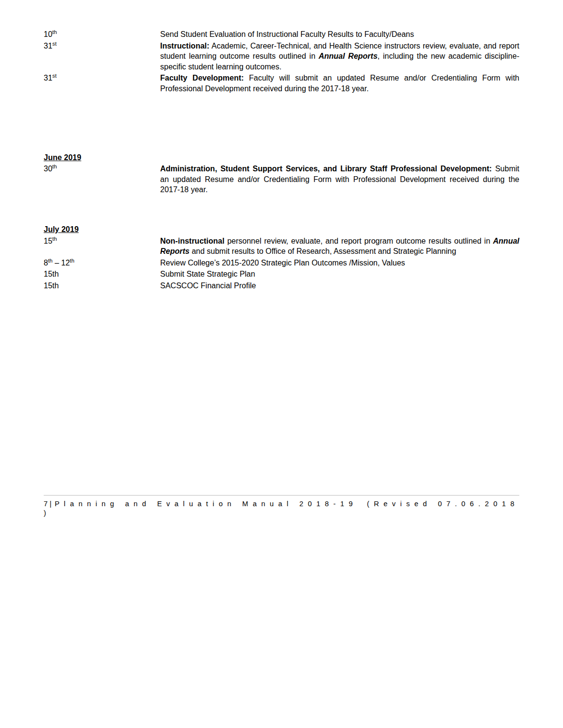10th
Send Student Evaluation of Instructional Faculty Results to Faculty/Deans
31st
Instructional: Academic, Career-Technical, and Health Science instructors review, evaluate, and report student learning outcome results outlined in Annual Reports, including the new academic discipline-specific student learning outcomes.
31st
Faculty Development: Faculty will submit an updated Resume and/or Credentialing Form with Professional Development received during the 2017-18 year.
June 2019
30th
Administration, Student Support Services, and Library Staff Professional Development: Submit an updated Resume and/or Credentialing Form with Professional Development received during the 2017-18 year.
July 2019
15th
Non-instructional personnel review, evaluate, and report program outcome results outlined in Annual Reports and submit results to Office of Research, Assessment and Strategic Planning
8th – 12th
Review College’s 2015-2020 Strategic Plan Outcomes /Mission, Values
15th
Submit State Strategic Plan
15th
SACSCOC Financial Profile
7 | P l a n n i n g a n d E v a l u a t i o n M a n u a l 2 0 1 8 - 1 9 ( R e v i s e d 0 7 . 0 6 . 2 0 1 8 )